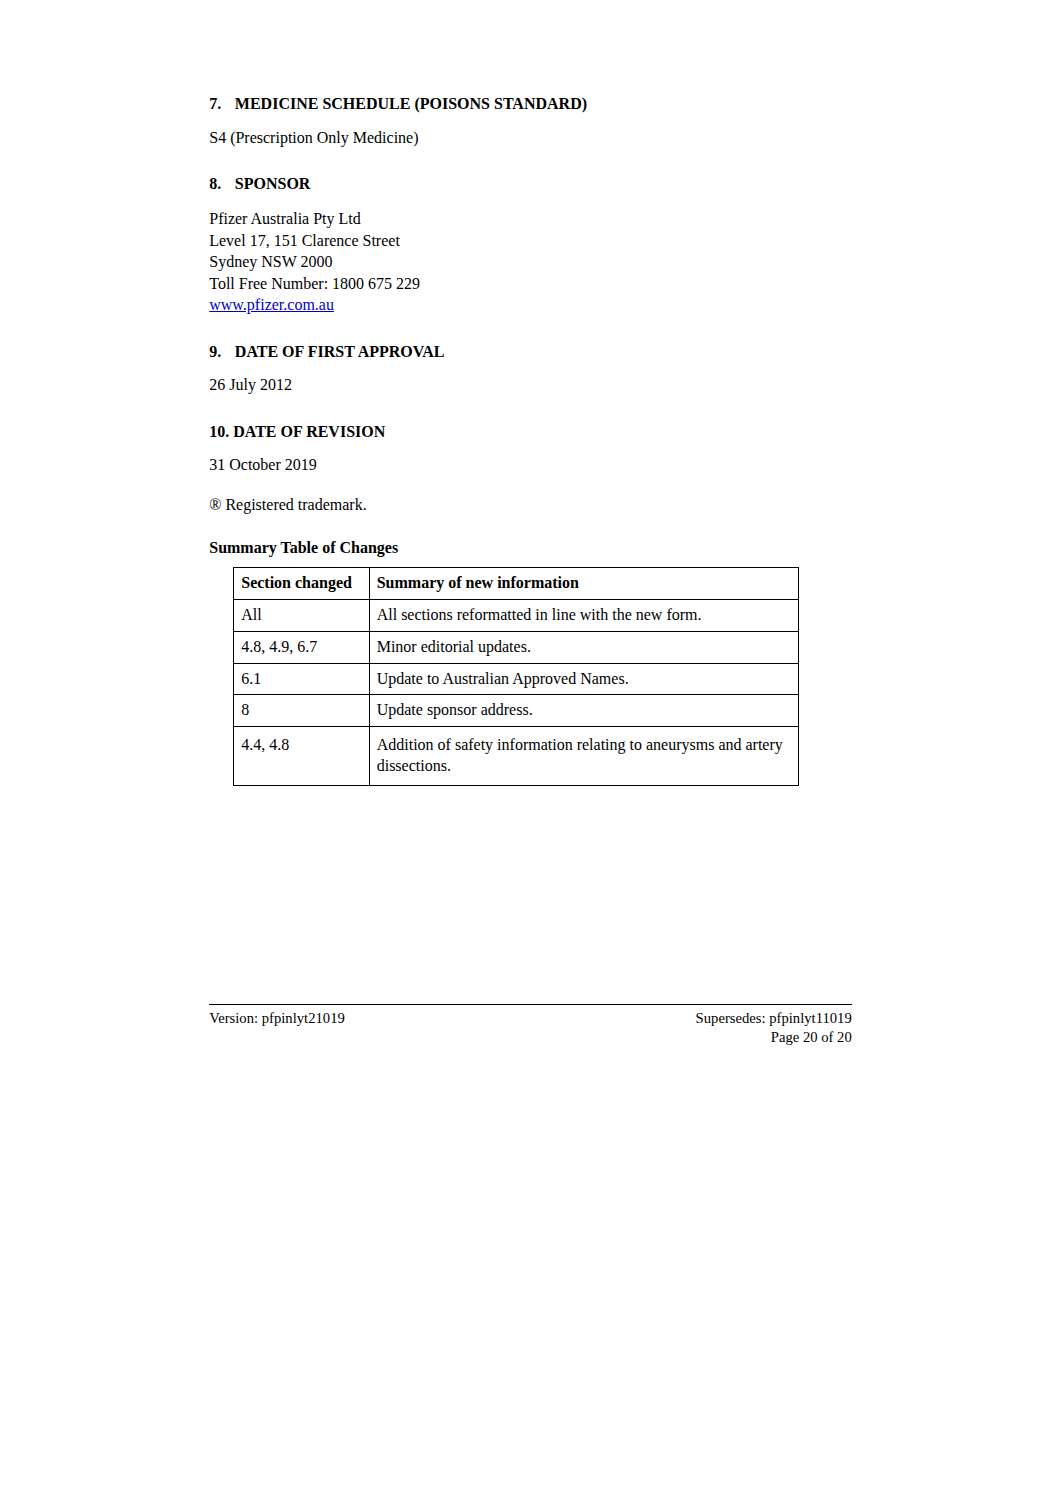7. MEDICINE SCHEDULE (POISONS STANDARD)
S4 (Prescription Only Medicine)
8. SPONSOR
Pfizer Australia Pty Ltd
Level 17, 151 Clarence Street
Sydney NSW 2000
Toll Free Number: 1800 675 229
www.pfizer.com.au
9. DATE OF FIRST APPROVAL
26 July 2012
10. DATE OF REVISION
31 October 2019
® Registered trademark.
Summary Table of Changes
| Section changed | Summary of new information |
| --- | --- |
| All | All sections reformatted in line with the new form. |
| 4.8, 4.9, 6.7 | Minor editorial updates. |
| 6.1 | Update to Australian Approved Names. |
| 8 | Update sponsor address. |
| 4.4, 4.8 | Addition of safety information relating to aneurysms and artery dissections. |
Version: pfpinlyt21019
Supersedes: pfpinlyt11019
Page 20 of 20